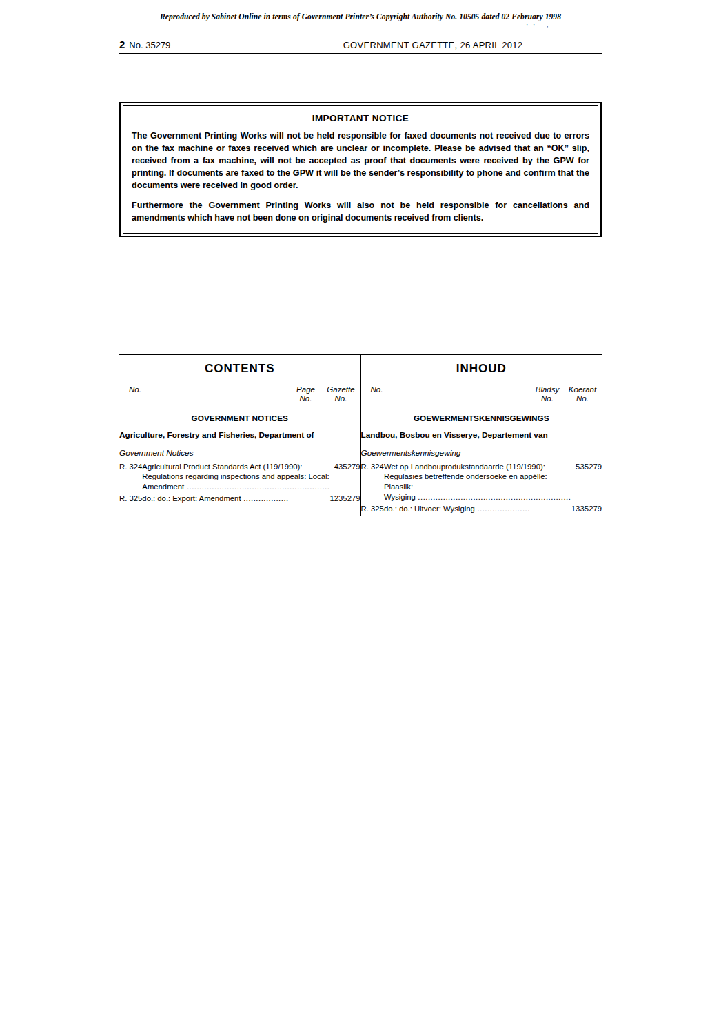Reproduced by Sabinet Online in terms of Government Printer’s Copyright Authority No. 10505 dated 02 February 1998
· · ,
2 No. 35279
GOVERNMENT GAZETTE, 26 APRIL 2012
IMPORTANT NOTICE
The Government Printing Works will not be held responsible for faxed documents not received due to errors on the fax machine or faxes received which are unclear or incomplete. Please be advised that an “OK” slip, received from a fax machine, will not be accepted as proof that documents were received by the GPW for printing. If documents are faxed to the GPW it will be the sender’s responsibility to phone and confirm that the documents were received in good order.
Furthermore the Government Printing Works will also not be held responsible for cancellations and amendments which have not been done on original documents received from clients.
| CONTENTS No. Page No. Gazette No. GOVERNMENT NOTICES Agriculture, Forestry and Fisheries, Department of Government Notices / R. 324 / Agricultural Product Standards Act (119/1990): Regulations regarding inspections and appeals: Local: Amendment ......................................................... / 4 / 35279 / / R. 325 / do.: do.: Export: Amendment .................. / 12 / 35279 / | INHOUD No. Bladsy No. Koerant No. GOEWERMENTSKENNISGEWINGS Landbou, Bosbou en Visserye, Departement van Goewermentskennisgewing / R. 324 / Wet op Landbouprodukstandaarde (119/1990): Regulasies betreffende ondersoeke en appélle: Plaaslik: Wysiging ............................................................. / 5 / 35279 / / R. 325 / do.: do.: Uitvoer: Wysiging ..................... / 13 / 35279 / |